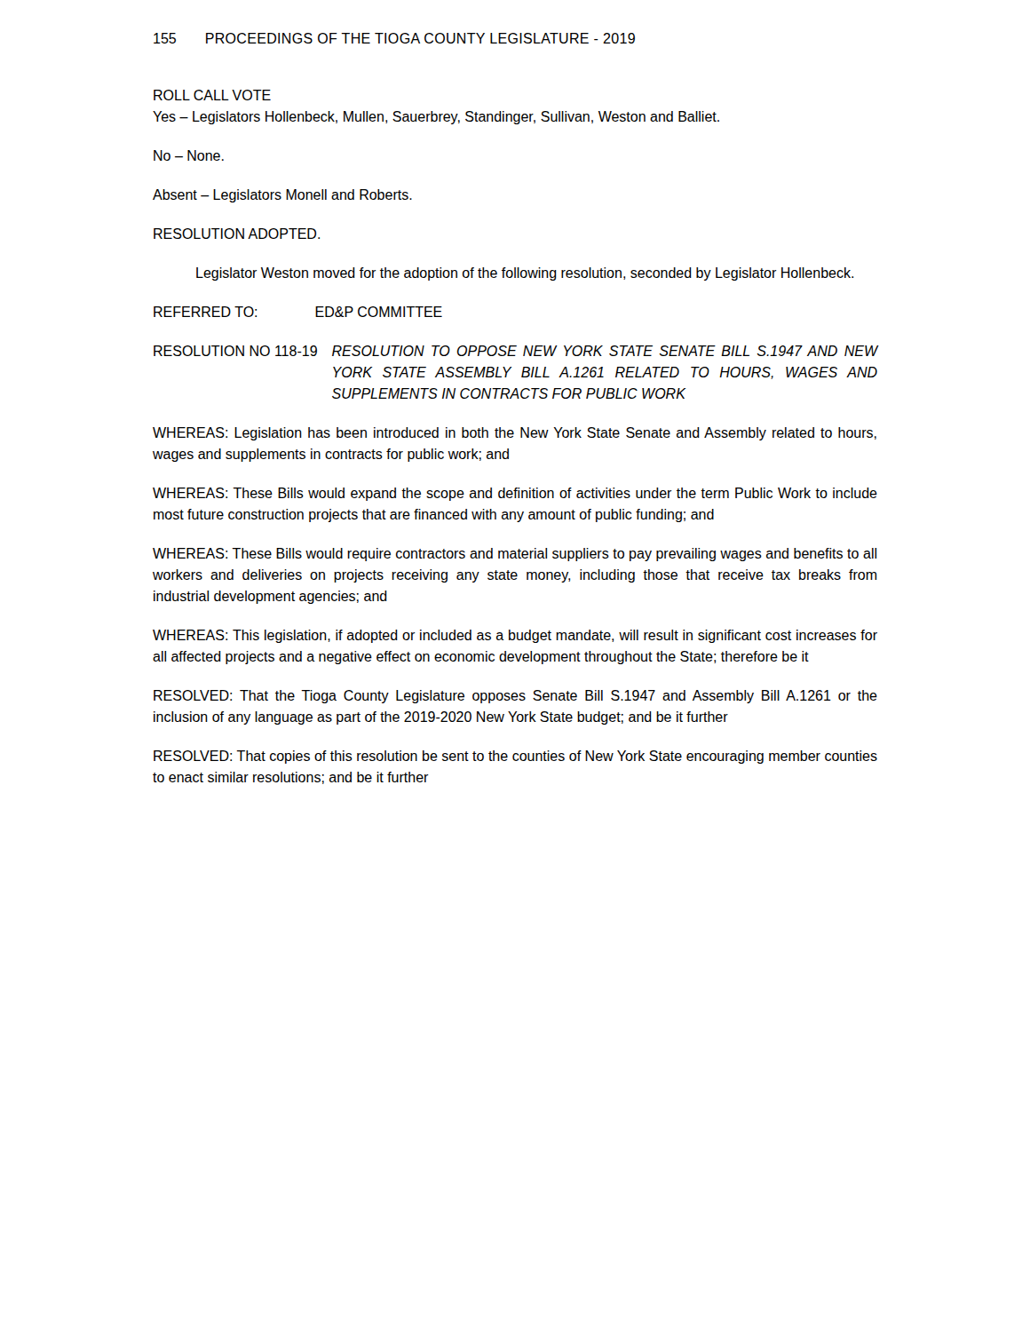155 PROCEEDINGS OF THE TIOGA COUNTY LEGISLATURE - 2019
ROLL CALL VOTE
Yes – Legislators Hollenbeck, Mullen, Sauerbrey, Standinger, Sullivan, Weston and Balliet.
No – None.
Absent – Legislators Monell and Roberts.
RESOLUTION ADOPTED.
Legislator Weston moved for the adoption of the following resolution, seconded by Legislator Hollenbeck.
REFERRED TO: ED&P COMMITTEE
RESOLUTION NO 118-19 RESOLUTION TO OPPOSE NEW YORK STATE SENATE BILL S.1947 AND NEW YORK STATE ASSEMBLY BILL A.1261 RELATED TO HOURS, WAGES AND SUPPLEMENTS IN CONTRACTS FOR PUBLIC WORK
WHEREAS: Legislation has been introduced in both the New York State Senate and Assembly related to hours, wages and supplements in contracts for public work; and
WHEREAS: These Bills would expand the scope and definition of activities under the term Public Work to include most future construction projects that are financed with any amount of public funding; and
WHEREAS: These Bills would require contractors and material suppliers to pay prevailing wages and benefits to all workers and deliveries on projects receiving any state money, including those that receive tax breaks from industrial development agencies; and
WHEREAS: This legislation, if adopted or included as a budget mandate, will result in significant cost increases for all affected projects and a negative effect on economic development throughout the State; therefore be it
RESOLVED: That the Tioga County Legislature opposes Senate Bill S.1947 and Assembly Bill A.1261 or the inclusion of any language as part of the 2019-2020 New York State budget; and be it further
RESOLVED: That copies of this resolution be sent to the counties of New York State encouraging member counties to enact similar resolutions; and be it further